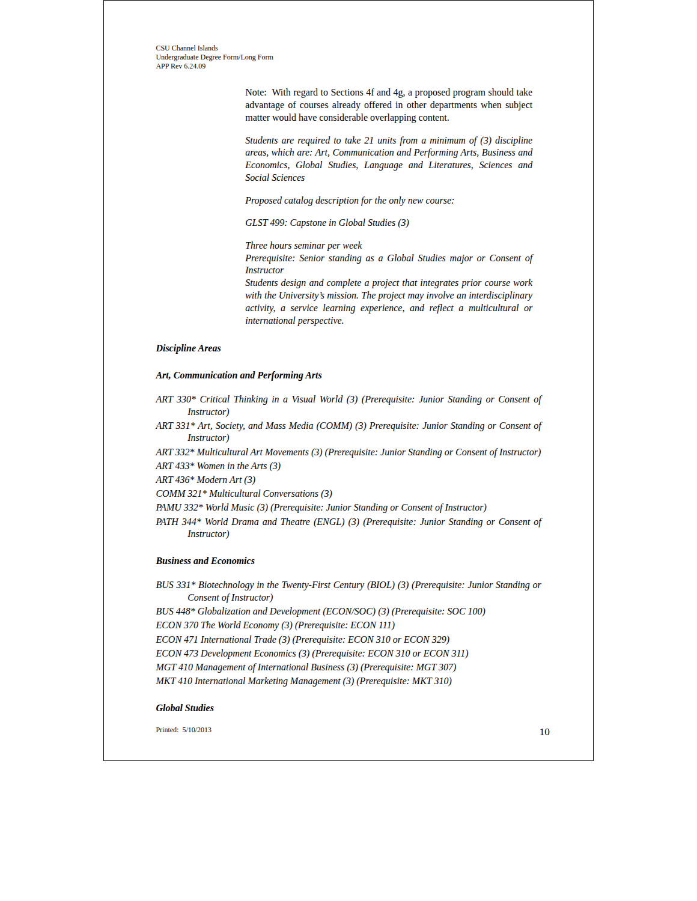CSU Channel Islands
Undergraduate Degree Form/Long Form
APP Rev 6.24.09
Note: With regard to Sections 4f and 4g, a proposed program should take advantage of courses already offered in other departments when subject matter would have considerable overlapping content.
Students are required to take 21 units from a minimum of (3) discipline areas, which are: Art, Communication and Performing Arts, Business and Economics, Global Studies, Language and Literatures, Sciences and Social Sciences
Proposed catalog description for the only new course:
GLST 499: Capstone in Global Studies (3)
Three hours seminar per week
Prerequisite: Senior standing as a Global Studies major or Consent of Instructor
Students design and complete a project that integrates prior course work with the University’s mission. The project may involve an interdisciplinary activity, a service learning experience, and reflect a multicultural or international perspective.
Discipline Areas
Art, Communication and Performing Arts
ART 330* Critical Thinking in a Visual World (3) (Prerequisite: Junior Standing or Consent of Instructor)
ART 331* Art, Society, and Mass Media (COMM) (3) Prerequisite: Junior Standing or Consent of Instructor)
ART 332* Multicultural Art Movements (3) (Prerequisite: Junior Standing or Consent of Instructor)
ART 433* Women in the Arts (3)
ART 436* Modern Art (3)
COMM 321* Multicultural Conversations (3)
PAMU 332* World Music (3) (Prerequisite: Junior Standing or Consent of Instructor)
PATH 344* World Drama and Theatre (ENGL) (3) (Prerequisite: Junior Standing or Consent of Instructor)
Business and Economics
BUS 331* Biotechnology in the Twenty-First Century (BIOL) (3) (Prerequisite: Junior Standing or Consent of Instructor)
BUS 448* Globalization and Development (ECON/SOC) (3) (Prerequisite: SOC 100)
ECON 370 The World Economy (3) (Prerequisite: ECON 111)
ECON 471 International Trade (3) (Prerequisite: ECON 310 or ECON 329)
ECON 473 Development Economics (3) (Prerequisite: ECON 310 or ECON 311)
MGT 410 Management of International Business (3) (Prerequisite: MGT 307)
MKT 410 International Marketing Management (3) (Prerequisite: MKT 310)
Global Studies
Printed: 5/10/2013
10